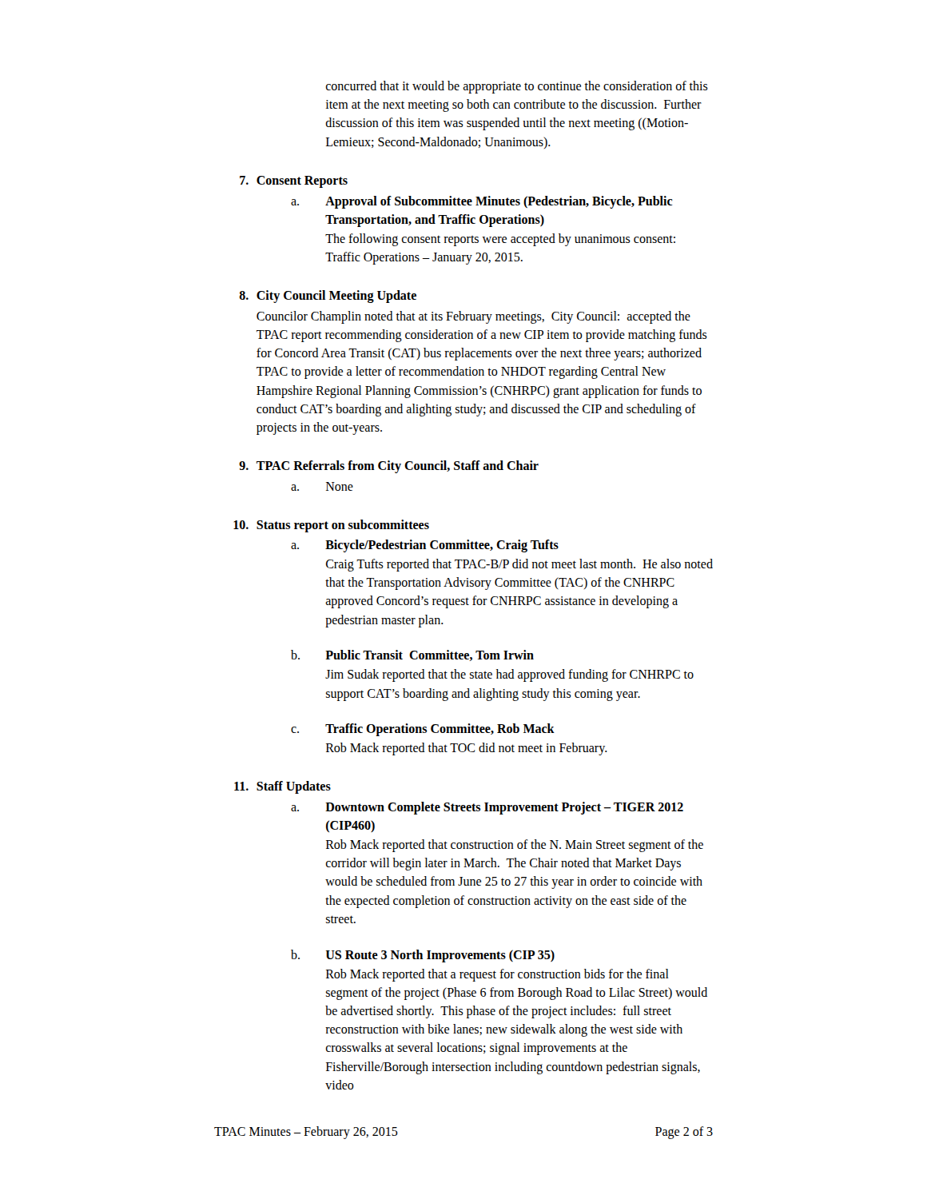concurred that it would be appropriate to continue the consideration of this item at the next meeting so both can contribute to the discussion. Further discussion of this item was suspended until the next meeting ((Motion-Lemieux; Second-Maldonado; Unanimous).
Consent Reports
Approval of Subcommittee Minutes (Pedestrian, Bicycle, Public Transportation, and Traffic Operations) The following consent reports were accepted by unanimous consent: Traffic Operations – January 20, 2015.
City Council Meeting Update
Councilor Champlin noted that at its February meetings, City Council: accepted the TPAC report recommending consideration of a new CIP item to provide matching funds for Concord Area Transit (CAT) bus replacements over the next three years; authorized TPAC to provide a letter of recommendation to NHDOT regarding Central New Hampshire Regional Planning Commission’s (CNHRPC) grant application for funds to conduct CAT’s boarding and alighting study; and discussed the CIP and scheduling of projects in the out-years.
TPAC Referrals from City Council, Staff and Chair
None
Status report on subcommittees
Bicycle/Pedestrian Committee, Craig Tufts Craig Tufts reported that TPAC-B/P did not meet last month. He also noted that the Transportation Advisory Committee (TAC) of the CNHRPC approved Concord’s request for CNHRPC assistance in developing a pedestrian master plan.
Public Transit Committee, Tom Irwin Jim Sudak reported that the state had approved funding for CNHRPC to support CAT’s boarding and alighting study this coming year.
Traffic Operations Committee, Rob Mack Rob Mack reported that TOC did not meet in February.
Staff Updates
Downtown Complete Streets Improvement Project – TIGER 2012 (CIP460) Rob Mack reported that construction of the N. Main Street segment of the corridor will begin later in March. The Chair noted that Market Days would be scheduled from June 25 to 27 this year in order to coincide with the expected completion of construction activity on the east side of the street.
US Route 3 North Improvements (CIP 35) Rob Mack reported that a request for construction bids for the final segment of the project (Phase 6 from Borough Road to Lilac Street) would be advertised shortly. This phase of the project includes: full street reconstruction with bike lanes; new sidewalk along the west side with crosswalks at several locations; signal improvements at the Fisherville/Borough intersection including countdown pedestrian signals, video
TPAC Minutes – February 26, 2015 Page 2 of 3